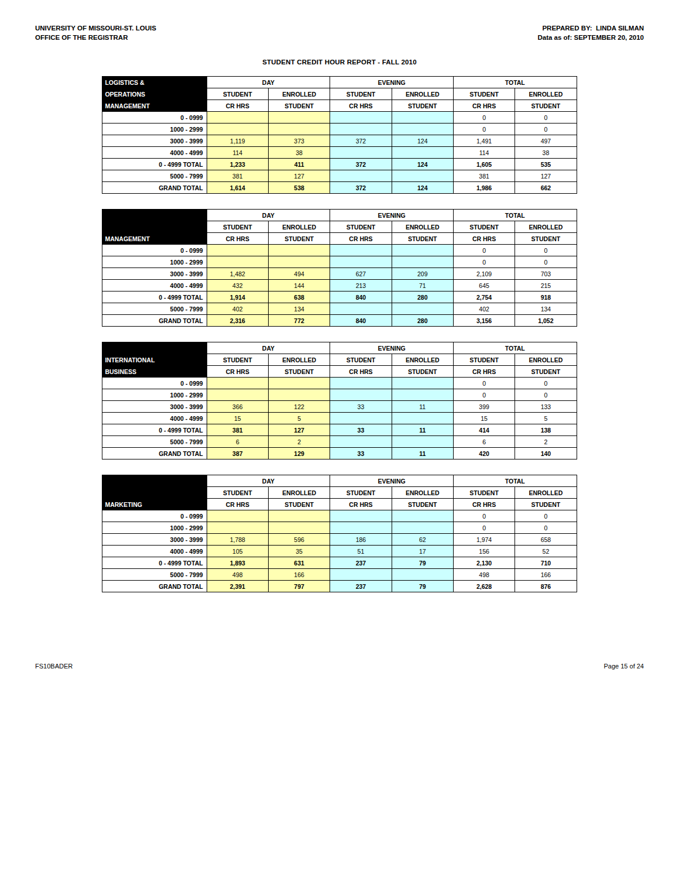UNIVERSITY OF MISSOURI-ST. LOUIS
OFFICE OF THE REGISTRAR
PREPARED BY: LINDA SILMAN
Data as of: SEPTEMBER 20, 2010
STUDENT CREDIT HOUR REPORT - FALL 2010
| LOGISTICS & | DAY | EVENING | TOTAL |
| --- | --- | --- | --- |
| OPERATIONS | STUDENT | ENROLLED | STUDENT | ENROLLED | STUDENT | ENROLLED |
| MANAGEMENT | CR HRS | STUDENT | CR HRS | STUDENT | CR HRS | STUDENT |
| 0 - 0999 | | | | | 0 | 0 |
| 1000 - 2999 | | | | | 0 | 0 |
| 3000 - 3999 | 1,119 | 373 | 372 | 124 | 1,491 | 497 |
| 4000 - 4999 | 114 | 38 | | | 114 | 38 |
| 0 - 4999 TOTAL | 1,233 | 411 | 372 | 124 | 1,605 | 535 |
| 5000 - 7999 | 381 | 127 | | | 381 | 127 |
| GRAND TOTAL | 1,614 | 538 | 372 | 124 | 1,986 | 662 |
| | DAY | EVENING | TOTAL |
| --- | --- | --- | --- |
| | STUDENT | ENROLLED | STUDENT | ENROLLED | STUDENT | ENROLLED |
| MANAGEMENT | CR HRS | STUDENT | CR HRS | STUDENT | CR HRS | STUDENT |
| 0 - 0999 | | | | | 0 | 0 |
| 1000 - 2999 | | | | | 0 | 0 |
| 3000 - 3999 | 1,482 | 494 | 627 | 209 | 2,109 | 703 |
| 4000 - 4999 | 432 | 144 | 213 | 71 | 645 | 215 |
| 0 - 4999 TOTAL | 1,914 | 638 | 840 | 280 | 2,754 | 918 |
| 5000 - 7999 | 402 | 134 | | | 402 | 134 |
| GRAND TOTAL | 2,316 | 772 | 840 | 280 | 3,156 | 1,052 |
| | DAY | EVENING | TOTAL |
| --- | --- | --- | --- |
| INTERNATIONAL | STUDENT | ENROLLED | STUDENT | ENROLLED | STUDENT | ENROLLED |
| BUSINESS | CR HRS | STUDENT | CR HRS | STUDENT | CR HRS | STUDENT |
| 0 - 0999 | | | | | 0 | 0 |
| 1000 - 2999 | | | | | 0 | 0 |
| 3000 - 3999 | 366 | 122 | 33 | 11 | 399 | 133 |
| 4000 - 4999 | 15 | 5 | | | 15 | 5 |
| 0 - 4999 TOTAL | 381 | 127 | 33 | 11 | 414 | 138 |
| 5000 - 7999 | 6 | 2 | | | 6 | 2 |
| GRAND TOTAL | 387 | 129 | 33 | 11 | 420 | 140 |
| | DAY | EVENING | TOTAL |
| --- | --- | --- | --- |
| | STUDENT | ENROLLED | STUDENT | ENROLLED | STUDENT | ENROLLED |
| MARKETING | CR HRS | STUDENT | CR HRS | STUDENT | CR HRS | STUDENT |
| 0 - 0999 | | | | | 0 | 0 |
| 1000 - 2999 | | | | | 0 | 0 |
| 3000 - 3999 | 1,788 | 596 | 186 | 62 | 1,974 | 658 |
| 4000 - 4999 | 105 | 35 | 51 | 17 | 156 | 52 |
| 0 - 4999 TOTAL | 1,893 | 631 | 237 | 79 | 2,130 | 710 |
| 5000 - 7999 | 498 | 166 | | | 498 | 166 |
| GRAND TOTAL | 2,391 | 797 | 237 | 79 | 2,628 | 876 |
FS10BADER
Page 15 of 24